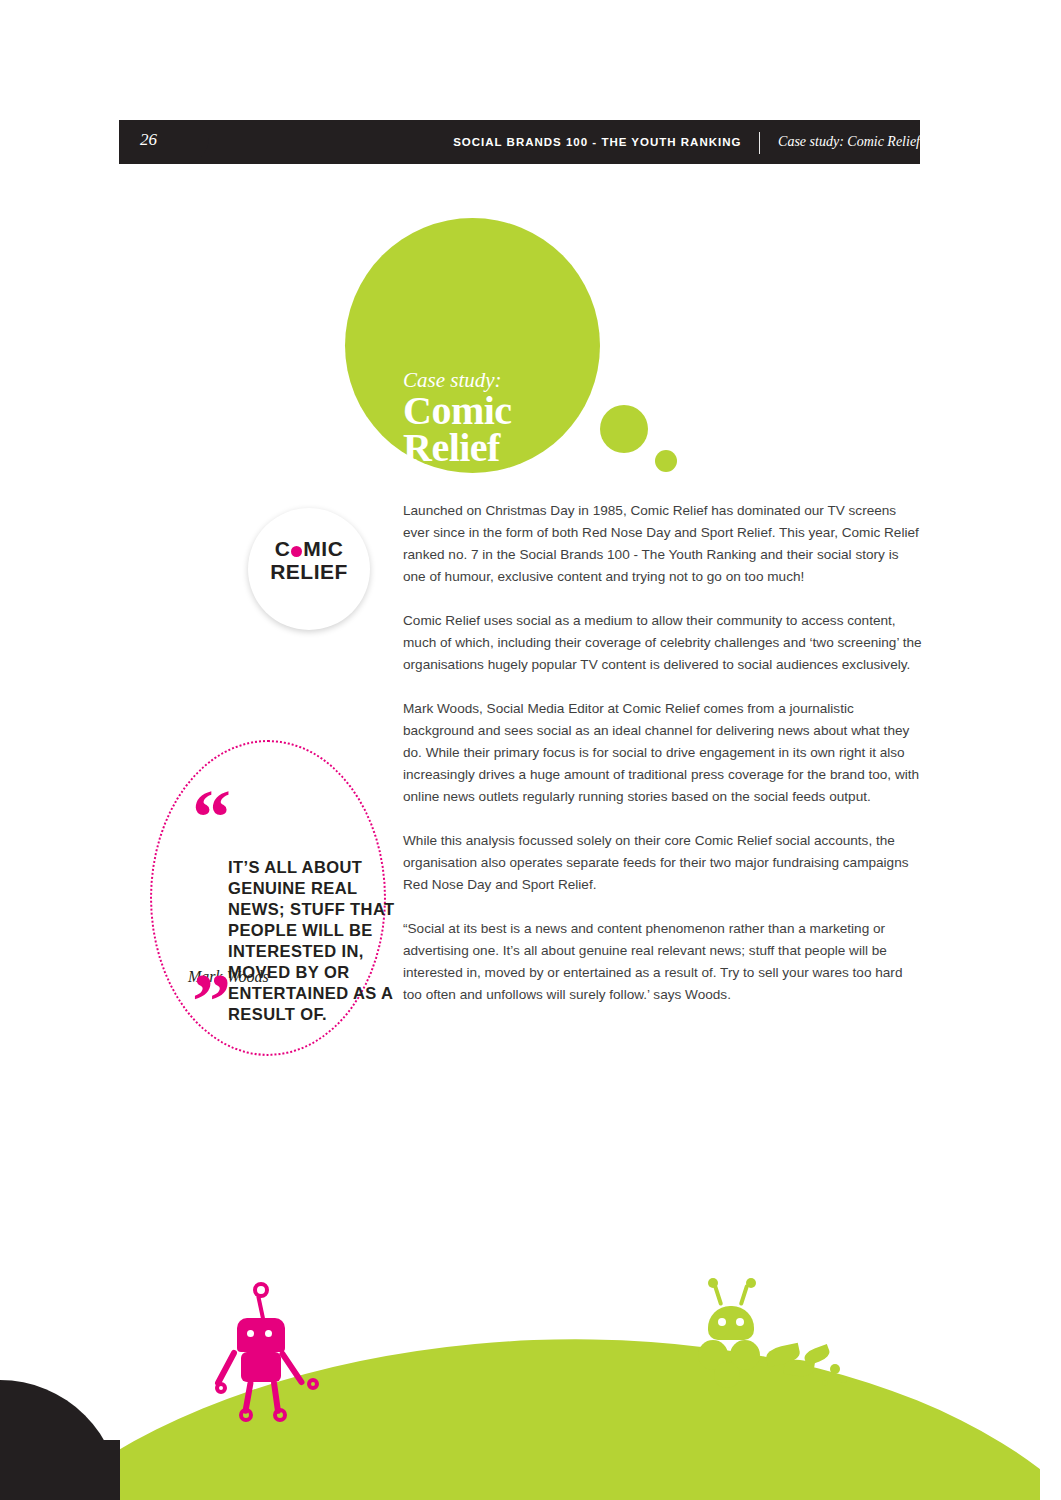26
SOCIAL BRANDS 100 - THE YOUTH RANKING Case study: Comic Relief
Case study:
Comic
Relief
C MIC
RELIEF
Launched on Christmas Day in 1985, Comic Relief has dominated our TV screens ever since in the form of both Red Nose Day and Sport Relief. This year, Comic Relief ranked no. 7 in the Social Brands 100 - The Youth Ranking and their social story is one of humour, exclusive content and trying not to go on too much!
Comic Relief uses social as a medium to allow their community to access content, much of which, including their coverage of celebrity challenges and ‘two screening’ the organisations hugely popular TV content is delivered to social audiences exclusively.
Mark Woods, Social Media Editor at Comic Relief comes from a journalistic background and sees social as an ideal channel for delivering news about what they do. While their primary focus is for social to drive engagement in its own right it also increasingly drives a huge amount of traditional press coverage for the brand too, with online news outlets regularly running stories based on the social feeds output.
While this analysis focussed solely on their core Comic Relief social accounts, the organisation also operates separate feeds for their two major fundraising campaigns Red Nose Day and Sport Relief.
“Social at its best is a news and content phenomenon rather than a marketing or advertising one. It’s all about genuine real relevant news; stuff that people will be interested in, moved by or entertained as a result of. Try to sell your wares too hard too often and unfollows will surely follow.’ says Woods.
“
It’s all about genuine real news; stuff that people will be interested in, moved by or entertained as a result of.
Mark Woods
”